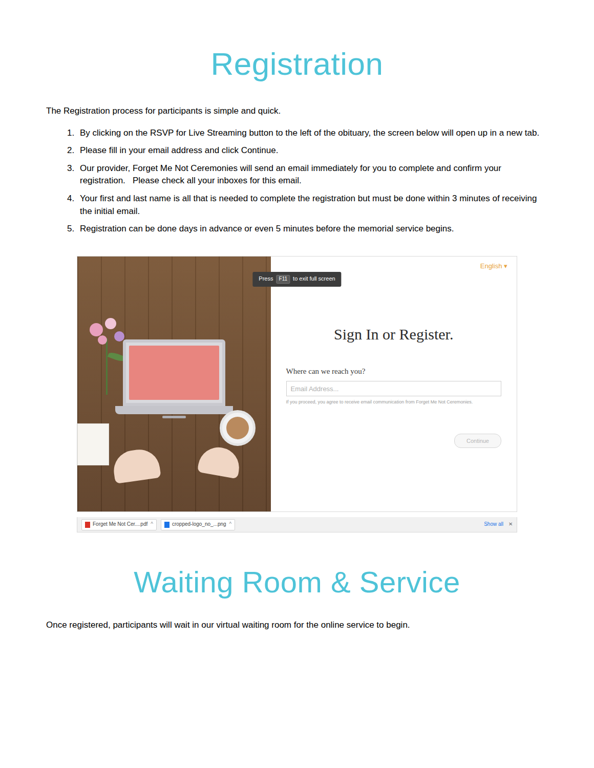Registration
The Registration process for participants is simple and quick.
By clicking on the RSVP for Live Streaming button to the left of the obituary, the screen below will open up in a new tab.
Please fill in your email address and click Continue.
Our provider, Forget Me Not Ceremonies will send an email immediately for you to complete and confirm your registration. Please check all your inboxes for this email.
Your first and last name is all that is needed to complete the registration but must be done within 3 minutes of receiving the initial email.
Registration can be done days in advance or even 5 minutes before the memorial service begins.
Press F11 to exit full screen
English ▾
Sign In or Register.
Where can we reach you?
Email Address...
If you proceed, you agree to receive email communication from Forget Me Not Ceremonies.
Continue
Forget Me Not Cer....pdf^
cropped-logo_no_...png^
Show all ✕
Waiting Room & Service
Once registered, participants will wait in our virtual waiting room for the online service to begin.